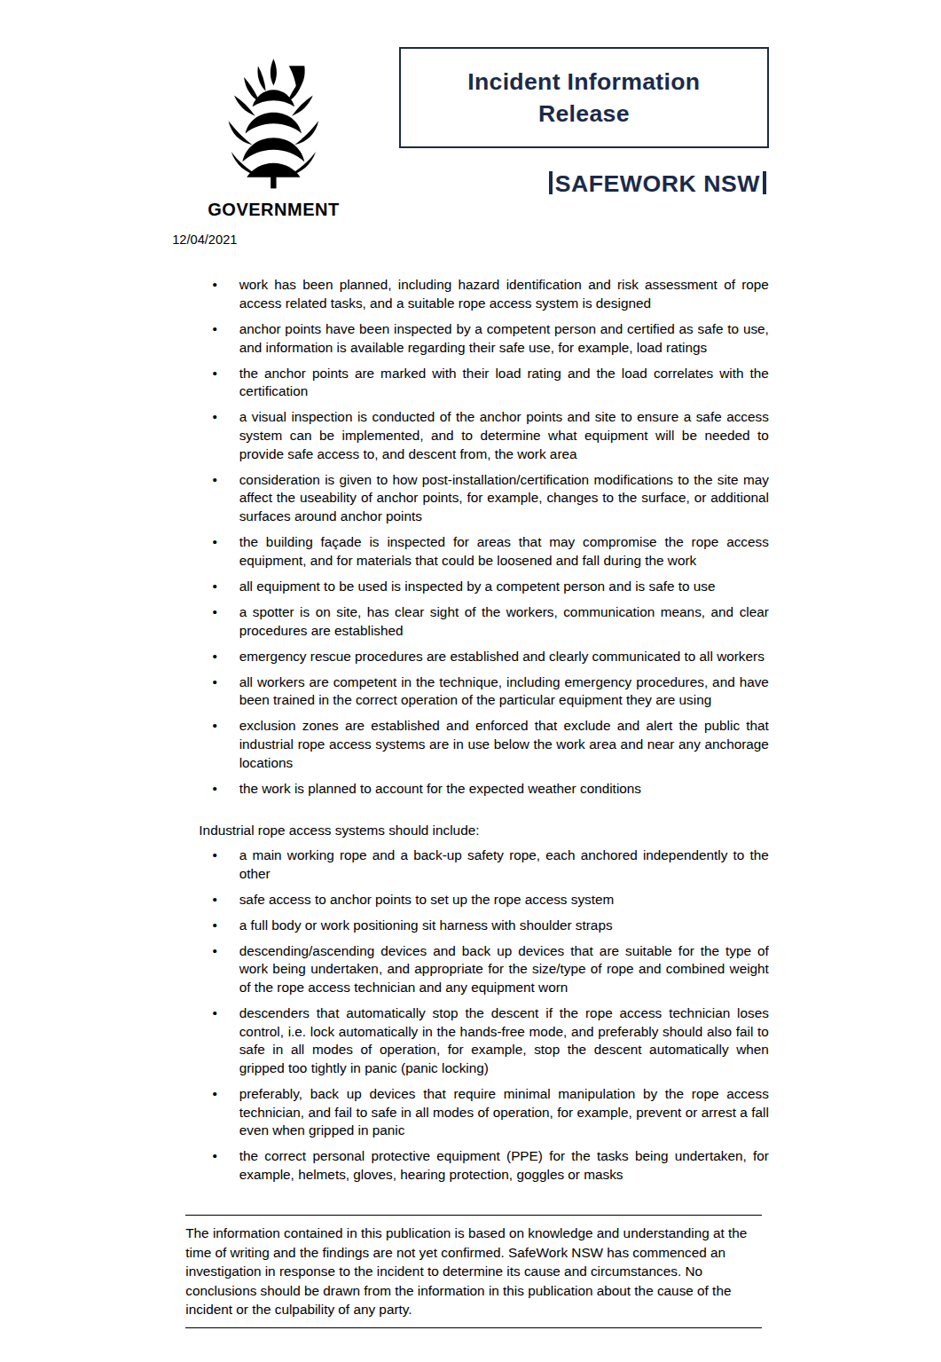GOVERNMENT
Incident Information Release
SAFEWORK NSW
12/04/2021
work has been planned, including hazard identification and risk assessment of rope access related tasks, and a suitable rope access system is designed
anchor points have been inspected by a competent person and certified as safe to use, and information is available regarding their safe use, for example, load ratings
the anchor points are marked with their load rating and the load correlates with the certification
a visual inspection is conducted of the anchor points and site to ensure a safe access system can be implemented, and to determine what equipment will be needed to provide safe access to, and descent from, the work area
consideration is given to how post-installation/certification modifications to the site may affect the useability of anchor points, for example, changes to the surface, or additional surfaces around anchor points
the building façade is inspected for areas that may compromise the rope access equipment, and for materials that could be loosened and fall during the work
all equipment to be used is inspected by a competent person and is safe to use
a spotter is on site, has clear sight of the workers, communication means, and clear procedures are established
emergency rescue procedures are established and clearly communicated to all workers
all workers are competent in the technique, including emergency procedures, and have been trained in the correct operation of the particular equipment they are using
exclusion zones are established and enforced that exclude and alert the public that industrial rope access systems are in use below the work area and near any anchorage locations
the work is planned to account for the expected weather conditions
Industrial rope access systems should include:
a main working rope and a back-up safety rope, each anchored independently to the other
safe access to anchor points to set up the rope access system
a full body or work positioning sit harness with shoulder straps
descending/ascending devices and back up devices that are suitable for the type of work being undertaken, and appropriate for the size/type of rope and combined weight of the rope access technician and any equipment worn
descenders that automatically stop the descent if the rope access technician loses control, i.e. lock automatically in the hands-free mode, and preferably should also fail to safe in all modes of operation, for example, stop the descent automatically when gripped too tightly in panic (panic locking)
preferably, back up devices that require minimal manipulation by the rope access technician, and fail to safe in all modes of operation, for example, prevent or arrest a fall even when gripped in panic
the correct personal protective equipment (PPE) for the tasks being undertaken, for example, helmets, gloves, hearing protection, goggles or masks
The information contained in this publication is based on knowledge and understanding at the time of writing and the findings are not yet confirmed. SafeWork NSW has commenced an investigation in response to the incident to determine its cause and circumstances. No conclusions should be drawn from the information in this publication about the cause of the incident or the culpability of any party.